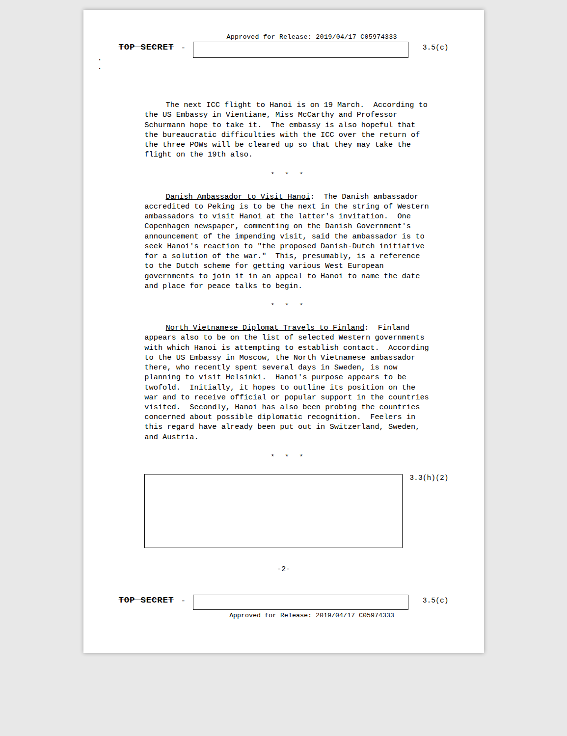Approved for Release: 2019/04/17 C05974333
TOP SECRET -
3.5(c)
.
.
The next ICC flight to Hanoi is on 19 March. According to the US Embassy in Vientiane, Miss McCarthy and Professor Schurmann hope to take it. The embassy is also hopeful that the bureaucratic difficulties with the ICC over the return of the three POWs will be cleared up so that they may take the flight on the 19th also.
* * *
Danish Ambassador to Visit Hanoi: The Danish ambassador accredited to Peking is to be the next in the string of Western ambassadors to visit Hanoi at the latter's invitation. One Copenhagen newspaper, commenting on the Danish Government's announcement of the impending visit, said the ambassador is to seek Hanoi's reaction to "the proposed Danish-Dutch initiative for a solution of the war." This, presumably, is a reference to the Dutch scheme for getting various West European governments to join it in an appeal to Hanoi to name the date and place for peace talks to begin.
* * *
North Vietnamese Diplomat Travels to Finland: Finland appears also to be on the list of selected Western governments with which Hanoi is attempting to establish contact. According to the US Embassy in Moscow, the North Vietnamese ambassador there, who recently spent several days in Sweden, is now planning to visit Helsinki. Hanoi's purpose appears to be twofold. Initially, it hopes to outline its position on the war and to receive official or popular support in the countries visited. Secondly, Hanoi has also been probing the countries concerned about possible diplomatic recognition. Feelers in this regard have already been put out in Switzerland, Sweden, and Austria.
* * *
3.3(h)(2)
-2-
TOP SECRET -
3.5(c)
Approved for Release: 2019/04/17 C05974333